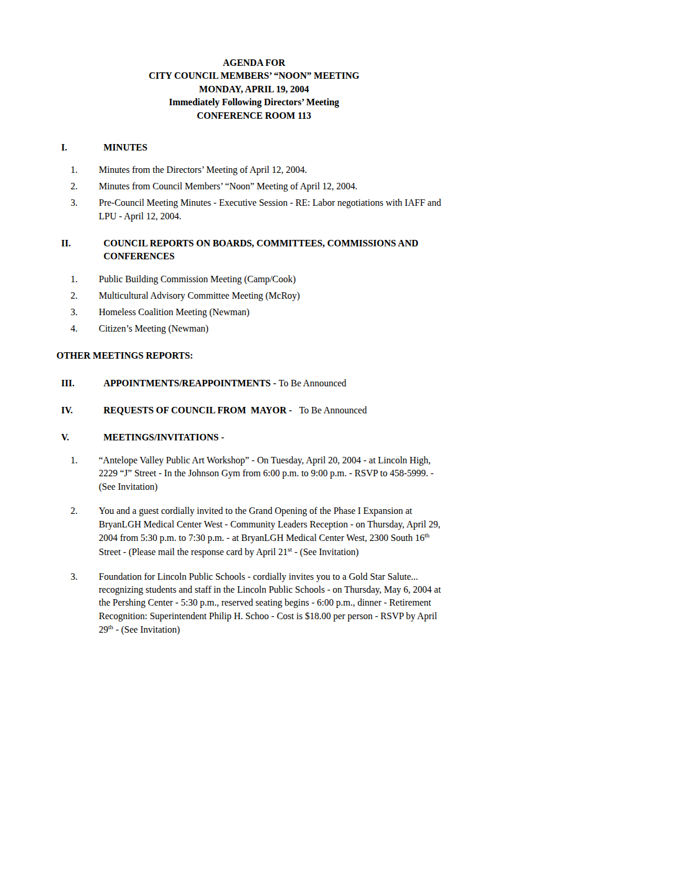AGENDA FOR
CITY COUNCIL MEMBERS’ “NOON” MEETING
MONDAY, APRIL 19, 2004
Immediately Following Directors’ Meeting
CONFERENCE ROOM 113
I. MINUTES
1. Minutes from the Directors’ Meeting of April 12, 2004.
2. Minutes from Council Members’ “Noon” Meeting of April 12, 2004.
3. Pre-Council Meeting Minutes - Executive Session - RE: Labor negotiations with IAFF and LPU - April 12, 2004.
II. COUNCIL REPORTS ON BOARDS, COMMITTEES, COMMISSIONS AND CONFERENCES
1. Public Building Commission Meeting (Camp/Cook)
2. Multicultural Advisory Committee Meeting (McRoy)
3. Homeless Coalition Meeting (Newman)
4. Citizen’s Meeting (Newman)
OTHER MEETINGS REPORTS:
III. APPOINTMENTS/REAPPOINTMENTS - To Be Announced
IV. REQUESTS OF COUNCIL FROM MAYOR - To Be Announced
V. MEETINGS/INVITATIONS -
1.“Antelope Valley Public Art Workshop” - On Tuesday, April 20, 2004 - at Lincoln High, 2229 “J” Street - In the Johnson Gym from 6:00 p.m. to 9:00 p.m. - RSVP to 458-5999. - (See Invitation)
2. You and a guest cordially invited to the Grand Opening of the Phase I Expansion at BryanLGH Medical Center West - Community Leaders Reception - on Thursday, April 29, 2004 from 5:30 p.m. to 7:30 p.m. - at BryanLGH Medical Center West, 2300 South 16th Street - (Please mail the response card by April 21st - (See Invitation)
3. Foundation for Lincoln Public Schools - cordially invites you to a Gold Star Salute... recognizing students and staff in the Lincoln Public Schools - on Thursday, May 6, 2004 at the Pershing Center - 5:30 p.m., reserved seating begins - 6:00 p.m., dinner - Retirement Recognition: Superintendent Philip H. Schoo - Cost is $18.00 per person - RSVP by April 29th - (See Invitation)